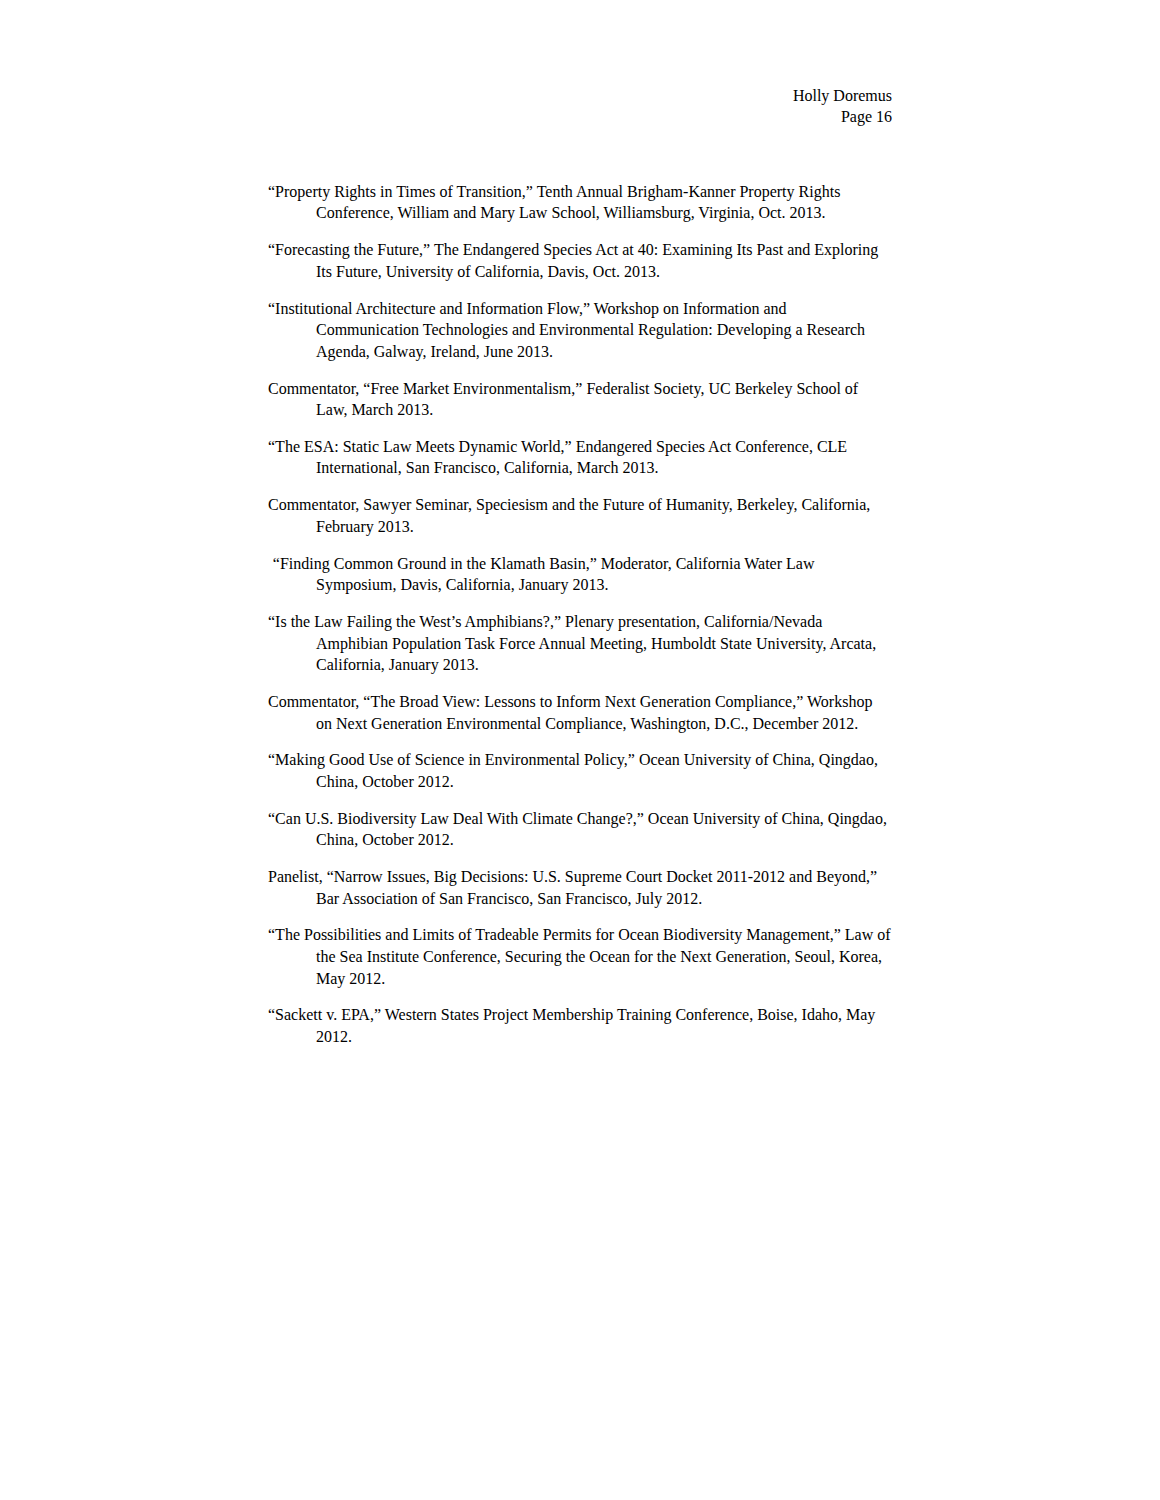Holly Doremus Page 16
“Property Rights in Times of Transition,” Tenth Annual Brigham-Kanner Property Rights Conference, William and Mary Law School, Williamsburg, Virginia, Oct. 2013.
“Forecasting the Future,” The Endangered Species Act at 40: Examining Its Past and Exploring Its Future, University of California, Davis, Oct. 2013.
“Institutional Architecture and Information Flow,” Workshop on Information and Communication Technologies and Environmental Regulation: Developing a Research Agenda, Galway, Ireland, June 2013.
Commentator, “Free Market Environmentalism,” Federalist Society, UC Berkeley School of Law, March 2013.
“The ESA: Static Law Meets Dynamic World,” Endangered Species Act Conference, CLE International, San Francisco, California, March 2013.
Commentator, Sawyer Seminar, Speciesism and the Future of Humanity, Berkeley, California, February 2013.
“Finding Common Ground in the Klamath Basin,” Moderator, California Water Law Symposium, Davis, California, January 2013.
“Is the Law Failing the West’s Amphibians?,” Plenary presentation, California/Nevada Amphibian Population Task Force Annual Meeting, Humboldt State University, Arcata, California, January 2013.
Commentator, “The Broad View: Lessons to Inform Next Generation Compliance,” Workshop on Next Generation Environmental Compliance, Washington, D.C., December 2012.
“Making Good Use of Science in Environmental Policy,” Ocean University of China, Qingdao, China, October 2012.
“Can U.S. Biodiversity Law Deal With Climate Change?,” Ocean University of China, Qingdao, China, October 2012.
Panelist, “Narrow Issues, Big Decisions: U.S. Supreme Court Docket 2011-2012 and Beyond,” Bar Association of San Francisco, San Francisco, July 2012.
“The Possibilities and Limits of Tradeable Permits for Ocean Biodiversity Management,” Law of the Sea Institute Conference, Securing the Ocean for the Next Generation, Seoul, Korea, May 2012.
“Sackett v. EPA,” Western States Project Membership Training Conference, Boise, Idaho, May 2012.